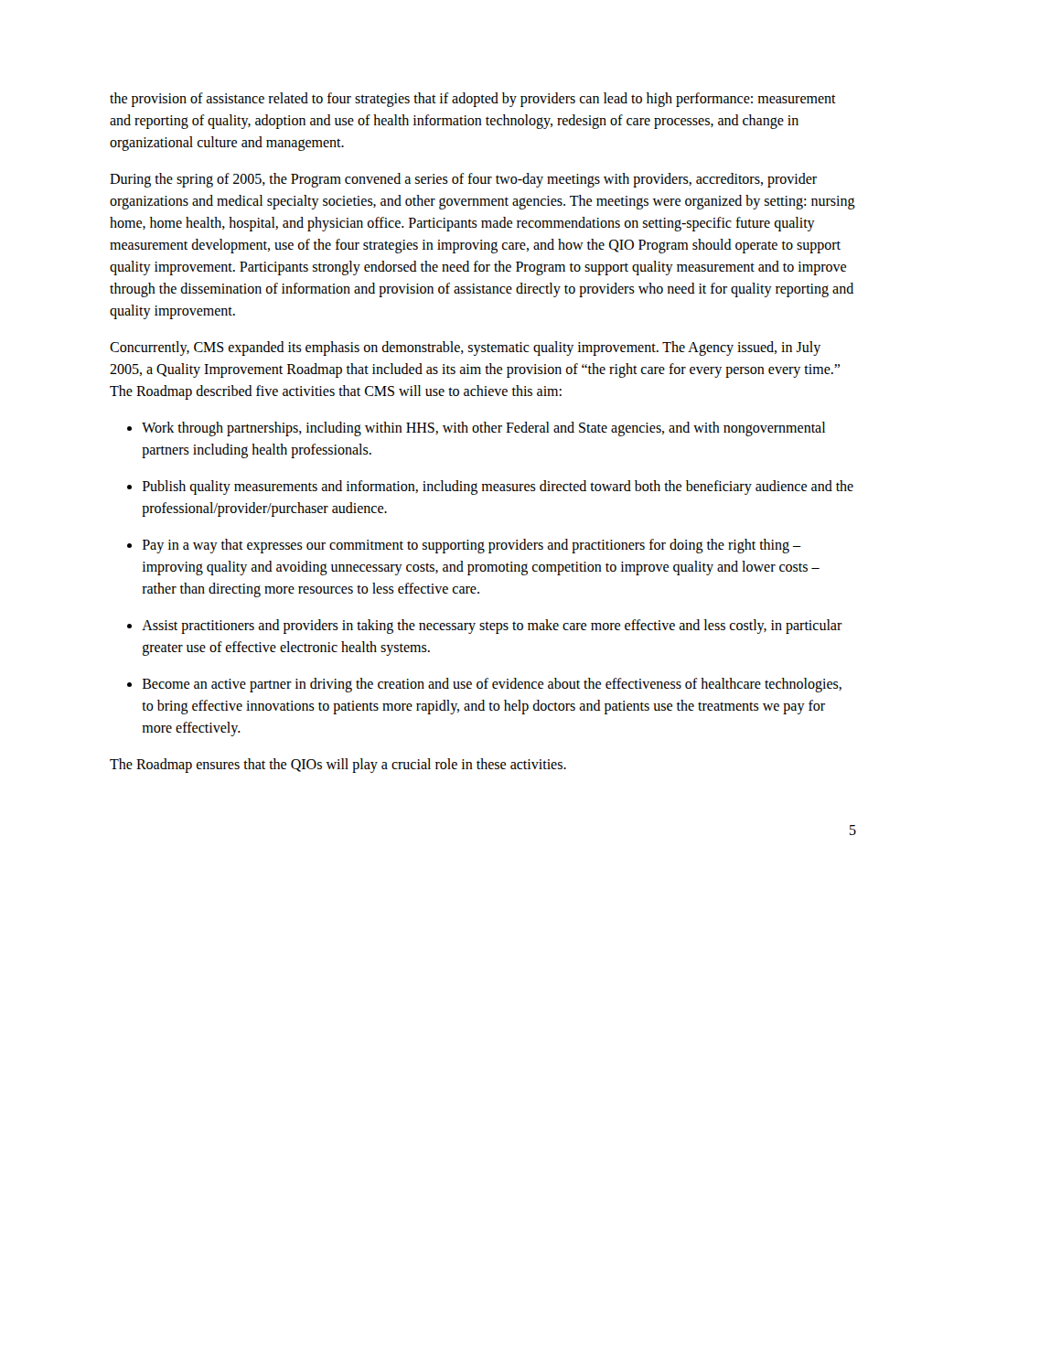the provision of assistance related to four strategies that if adopted by providers can lead to high performance: measurement and reporting of quality, adoption and use of health information technology, redesign of care processes, and change in organizational culture and management.
During the spring of 2005, the Program convened a series of four two-day meetings with providers, accreditors, provider organizations and medical specialty societies, and other government agencies. The meetings were organized by setting: nursing home, home health, hospital, and physician office. Participants made recommendations on setting-specific future quality measurement development, use of the four strategies in improving care, and how the QIO Program should operate to support quality improvement. Participants strongly endorsed the need for the Program to support quality measurement and to improve through the dissemination of information and provision of assistance directly to providers who need it for quality reporting and quality improvement.
Concurrently, CMS expanded its emphasis on demonstrable, systematic quality improvement. The Agency issued, in July 2005, a Quality Improvement Roadmap that included as its aim the provision of “the right care for every person every time.” The Roadmap described five activities that CMS will use to achieve this aim:
Work through partnerships, including within HHS, with other Federal and State agencies, and with nongovernmental partners including health professionals.
Publish quality measurements and information, including measures directed toward both the beneficiary audience and the professional/provider/purchaser audience.
Pay in a way that expresses our commitment to supporting providers and practitioners for doing the right thing – improving quality and avoiding unnecessary costs, and promoting competition to improve quality and lower costs – rather than directing more resources to less effective care.
Assist practitioners and providers in taking the necessary steps to make care more effective and less costly, in particular greater use of effective electronic health systems.
Become an active partner in driving the creation and use of evidence about the effectiveness of healthcare technologies, to bring effective innovations to patients more rapidly, and to help doctors and patients use the treatments we pay for more effectively.
The Roadmap ensures that the QIOs will play a crucial role in these activities.
5